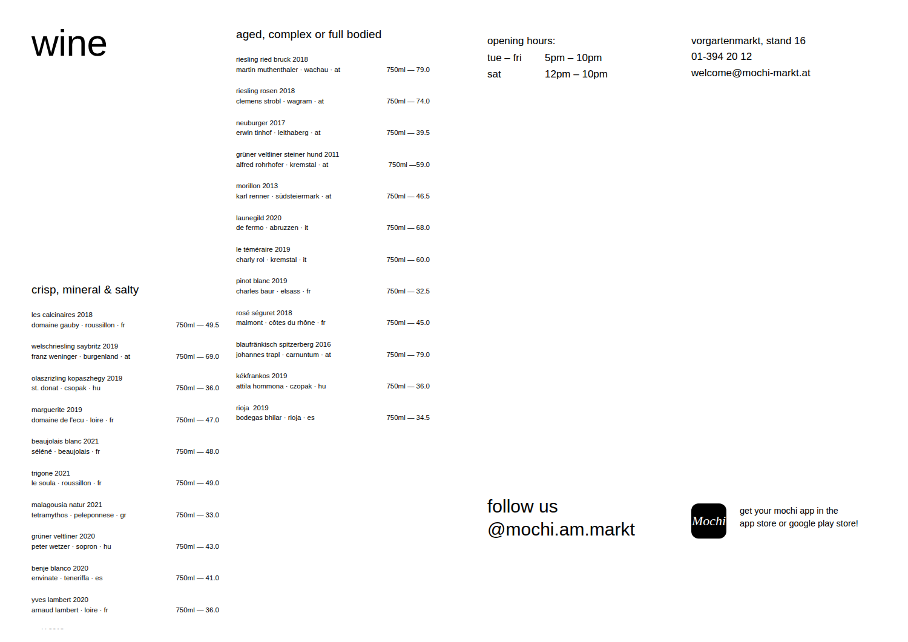wine
crisp, mineral & salty
les calcinaires 2018 domaine gauby · roussillon · fr 750ml — 49.5
welschriesling saybritz 2019 franz weninger · burgenland · at 750ml — 69.0
olaszrizling kopaszhegy 2019 st. donat · csopak · hu 750ml — 36.0
marguerite 2019 domaine de l'ecu · loire · fr 750ml — 47.0
beaujolais blanc 2021 séléné · beaujolais · fr 750ml — 48.0
trigone 2021 le soula · roussillon · fr 750ml — 49.0
malagousia natur 2021 tetramythos · peleponnese · gr 750ml — 33.0
grüner veltliner 2020 peter wetzer · sopron · hu 750ml — 43.0
benje blanco 2020 envinate · teneriffa · es 750ml — 41.0
yves lambert 2020 arnaud lambert · loire · fr 750ml — 36.0
ureki 2018 lukas strobl · wagram · at 750ml — 59.0
aged, complex or full bodied
riesling ried bruck 2018 martin muthenthaler · wachau · at 750ml — 79.0
riesling rosen 2018 clemens strobl · wagram · at 750ml — 74.0
neuburger 2017 erwin tinhof · leithaberg · at 750ml — 39.5
grüner veltliner steiner hund 2011 alfred rohrhofer · kremstal · at 750ml —59.0
morillon 2013 karl renner · südsteiermark · at 750ml — 46.5
launegild 2020 de fermo · abruzzen · it 750ml — 68.0
le téméraire 2019 charly rol · kremstal · it 750ml — 60.0
pinot blanc 2019 charles baur · elsass · fr 750ml — 32.5
rosé séguret 2018 malmont · côtes du rhône · fr 750ml — 45.0
blaufränkisch spitzerberg 2016 johannes trapl · carnuntum · at 750ml — 79.0
kékfrankos 2019 attila hommona · czopak · hu 750ml — 36.0
rioja 2019 bodegas bhilar · rioja · es 750ml — 34.5
opening hours:
| tue – fri | 5pm – 10pm |
| sat | 12pm – 10pm |
vorgartenmarkt, stand 16
01-394 20 12
welcome@mochi-markt.at
follow us
@mochi.am.markt
Mochi
get your mochi app in the
app store or google play store!